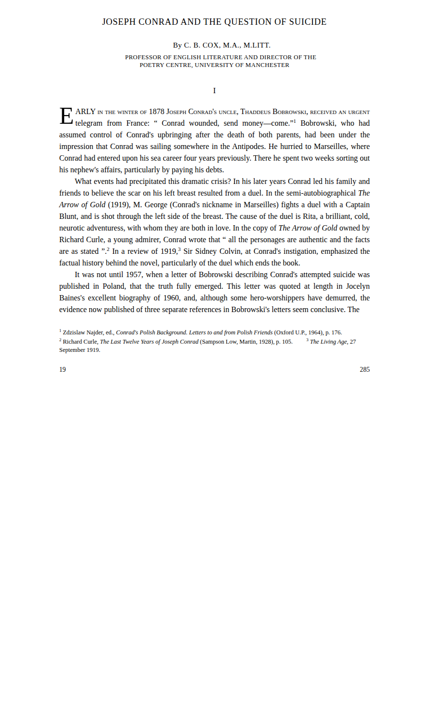JOSEPH CONRAD AND THE QUESTION OF SUICIDE
By C. B. COX, M.A., M.LITT.
PROFESSOR OF ENGLISH LITERATURE AND DIRECTOR OF THE
POETRY CENTRE, UNIVERSITY OF MANCHESTER
I
EARLY in the winter of 1878 Joseph Conrad's uncle, Thaddeus Bobrowski, received an urgent telegram from France: “ Conrad wounded, send money—come.”1 Bobrowski, who had assumed control of Conrad's upbringing after the death of both parents, had been under the impression that Conrad was sailing somewhere in the Antipodes. He hurried to Marseilles, where Conrad had entered upon his sea career four years previously. There he spent two weeks sorting out his nephew's affairs, particularly by paying his debts.
What events had precipitated this dramatic crisis? In his later years Conrad led his family and friends to believe the scar on his left breast resulted from a duel. In the semi-autobiographical The Arrow of Gold (1919), M. George (Conrad's nickname in Marseilles) fights a duel with a Captain Blunt, and is shot through the left side of the breast. The cause of the duel is Rita, a brilliant, cold, neurotic adventuress, with whom they are both in love. In the copy of The Arrow of Gold owned by Richard Curle, a young admirer, Conrad wrote that “ all the personages are authentic and the facts are as stated ”.2 In a review of 1919,3 Sir Sidney Colvin, at Conrad's instigation, emphasized the factual history behind the novel, particularly of the duel which ends the book.
It was not until 1957, when a letter of Bobrowski describing Conrad's attempted suicide was published in Poland, that the truth fully emerged. This letter was quoted at length in Jocelyn Baines's excellent biography of 1960, and, although some hero-worshippers have demurred, the evidence now published of three separate references in Bobrowski's letters seem conclusive. The
1 Zdzislaw Najder, ed., Conrad's Polish Background. Letters to and from Polish Friends (Oxford U.P., 1964), p. 176.
2 Richard Curle, The Last Twelve Years of Joseph Conrad (Sampson Low, Martin, 1928), p. 105. 3 The Living Age, 27 September 1919.
19 285